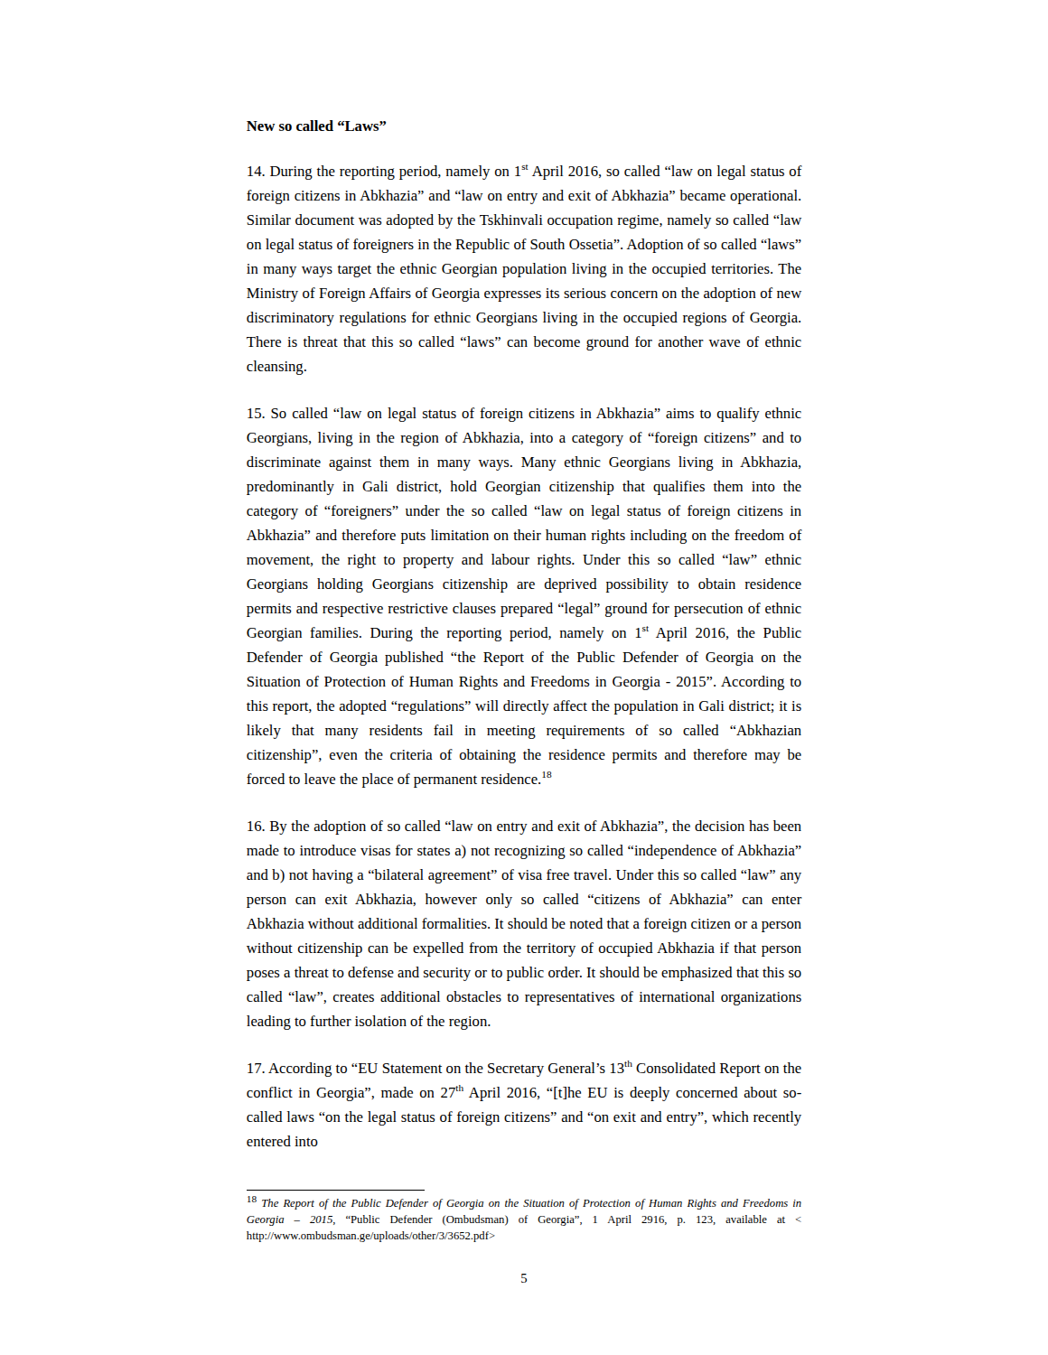New so called “Laws”
14. During the reporting period, namely on 1st April 2016, so called “law on legal status of foreign citizens in Abkhazia” and “law on entry and exit of Abkhazia” became operational. Similar document was adopted by the Tskhinvali occupation regime, namely so called “law on legal status of foreigners in the Republic of South Ossetia”. Adoption of so called “laws” in many ways target the ethnic Georgian population living in the occupied territories. The Ministry of Foreign Affairs of Georgia expresses its serious concern on the adoption of new discriminatory regulations for ethnic Georgians living in the occupied regions of Georgia. There is threat that this so called “laws” can become ground for another wave of ethnic cleansing.
15. So called “law on legal status of foreign citizens in Abkhazia” aims to qualify ethnic Georgians, living in the region of Abkhazia, into a category of “foreign citizens” and to discriminate against them in many ways. Many ethnic Georgians living in Abkhazia, predominantly in Gali district, hold Georgian citizenship that qualifies them into the category of “foreigners” under the so called “law on legal status of foreign citizens in Abkhazia” and therefore puts limitation on their human rights including on the freedom of movement, the right to property and labour rights. Under this so called “law” ethnic Georgians holding Georgians citizenship are deprived possibility to obtain residence permits and respective restrictive clauses prepared “legal” ground for persecution of ethnic Georgian families. During the reporting period, namely on 1st April 2016, the Public Defender of Georgia published “the Report of the Public Defender of Georgia on the Situation of Protection of Human Rights and Freedoms in Georgia - 2015”. According to this report, the adopted “regulations” will directly affect the population in Gali district; it is likely that many residents fail in meeting requirements of so called “Abkhazian citizenship”, even the criteria of obtaining the residence permits and therefore may be forced to leave the place of permanent residence.18
16. By the adoption of so called “law on entry and exit of Abkhazia”, the decision has been made to introduce visas for states a) not recognizing so called “independence of Abkhazia” and b) not having a “bilateral agreement” of visa free travel. Under this so called “law” any person can exit Abkhazia, however only so called “citizens of Abkhazia” can enter Abkhazia without additional formalities. It should be noted that a foreign citizen or a person without citizenship can be expelled from the territory of occupied Abkhazia if that person poses a threat to defense and security or to public order. It should be emphasized that this so called “law”, creates additional obstacles to representatives of international organizations leading to further isolation of the region.
17. According to “EU Statement on the Secretary General’s 13th Consolidated Report on the conflict in Georgia”, made on 27th April 2016, “[t]he EU is deeply concerned about so-called laws “on the legal status of foreign citizens” and “on exit and entry”, which recently entered into
18 The Report of the Public Defender of Georgia on the Situation of Protection of Human Rights and Freedoms in Georgia – 2015, “Public Defender (Ombudsman) of Georgia”, 1 April 2916, p. 123, available at < http://www.ombudsman.ge/uploads/other/3/3652.pdf>
5